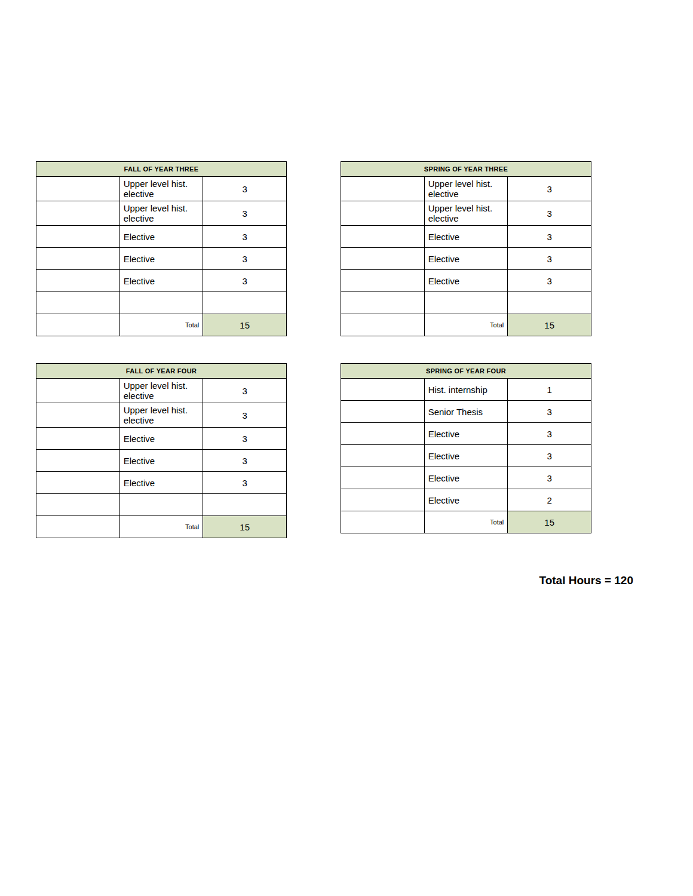| FALL OF YEAR THREE |
| --- |
| | Upper level hist. elective | 3 |
| | Upper level hist. elective | 3 |
| | Elective | 3 |
| | Elective | 3 |
| | Elective | 3 |
| | Total | 15 |
| SPRING OF YEAR THREE |
| --- |
| | Upper level hist. elective | 3 |
| | Upper level hist. elective | 3 |
| | Elective | 3 |
| | Elective | 3 |
| | Elective | 3 |
| | Total | 15 |
| FALL OF YEAR FOUR |
| --- |
| | Upper level hist. elective | 3 |
| | Upper level hist. elective | 3 |
| | Elective | 3 |
| | Elective | 3 |
| | Elective | 3 |
| | Total | 15 |
| SPRING OF YEAR FOUR |
| --- |
| | Hist. internship | 1 |
| | Senior Thesis | 3 |
| | Elective | 3 |
| | Elective | 3 |
| | Elective | 3 |
| | Elective | 2 |
| | Total | 15 |
Total Hours = 120